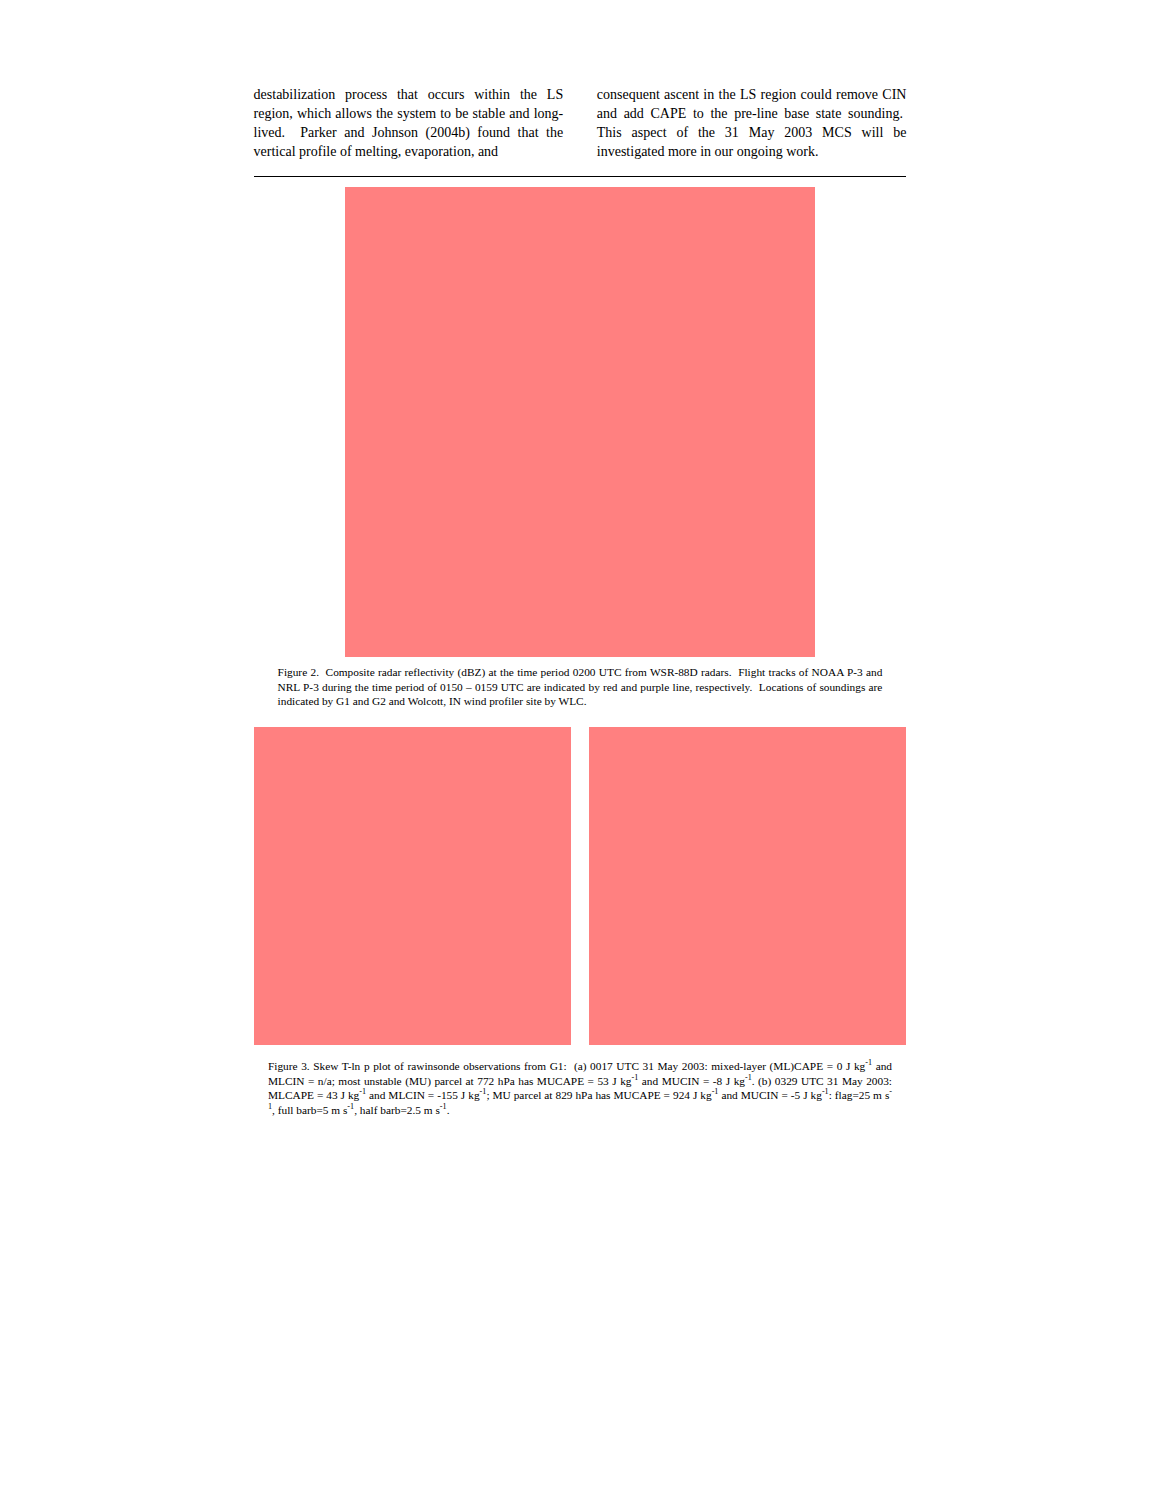destabilization process that occurs within the LS region, which allows the system to be stable and long-lived. Parker and Johnson (2004b) found that the vertical profile of melting, evaporation, and
consequent ascent in the LS region could remove CIN and add CAPE to the pre-line base state sounding. This aspect of the 31 May 2003 MCS will be investigated more in our ongoing work.
Figure 2. Composite radar reflectivity (dBZ) at the time period 0200 UTC from WSR-88D radars. Flight tracks of NOAA P-3 and NRL P-3 during the time period of 0150 – 0159 UTC are indicated by red and purple line, respectively. Locations of soundings are indicated by G1 and G2 and Wolcott, IN wind profiler site by WLC.
Figure 3. Skew T-ln p plot of rawinsonde observations from G1: (a) 0017 UTC 31 May 2003: mixed-layer (ML)CAPE = 0 J kg-1 and MLCIN = n/a; most unstable (MU) parcel at 772 hPa has MUCAPE = 53 J kg-1 and MUCIN = -8 J kg-1. (b) 0329 UTC 31 May 2003: MLCAPE = 43 J kg-1 and MLCIN = -155 J kg-1; MU parcel at 829 hPa has MUCAPE = 924 J kg-1 and MUCIN = -5 J kg-1: flag=25 m s-1, full barb=5 m s-1, half barb=2.5 m s-1.